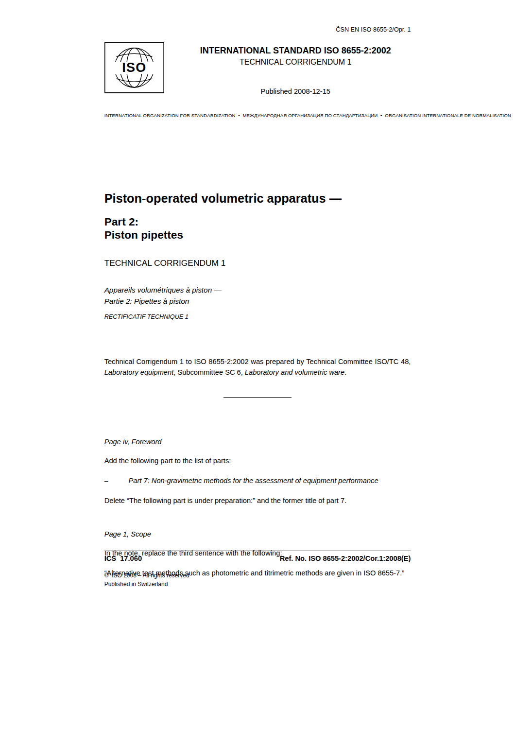ČSN EN ISO 8655-2/Opr. 1
ISO
INTERNATIONAL STANDARD ISO 8655-2:2002
TECHNICAL CORRIGENDUM 1
Published 2008-12-15
INTERNATIONAL ORGANIZATION FOR STANDARDIZATION•МЕЖДУНАРОДНАЯ ОРГАНИЗАЦИЯ ПО СТАНДАРТИЗАЦИИ•ORGANISATION INTERNATIONALE DE NORMALISATION
Piston-operated volumetric apparatus —
Part 2: Piston pipettes
TECHNICAL CORRIGENDUM 1
Appareils volumétriques à piston —
Partie 2: Pipettes à piston
RECTIFICATIF TECHNIQUE 1
Technical Corrigendum 1 to ISO 8655-2:2002 was prepared by Technical Committee ISO/TC 48, Laboratory equipment, Subcommittee SC 6, Laboratory and volumetric ware.
Page iv, Foreword
Add the following part to the list of parts:
⎯ Part 7: Non-gravimetric methods for the assessment of equipment performance
Delete “The following part is under preparation:” and the former title of part 7.
Page 1, Scope
In the note, replace the third sentence with the following:
“Alternative test methods such as photometric and titrimetric methods are given in ISO 8655-7.”
ICS 17.060 Ref. No. ISO 8655-2:2002/Cor.1:2008(E)
© ISO 2008 – All rights reserved
Published in Switzerland